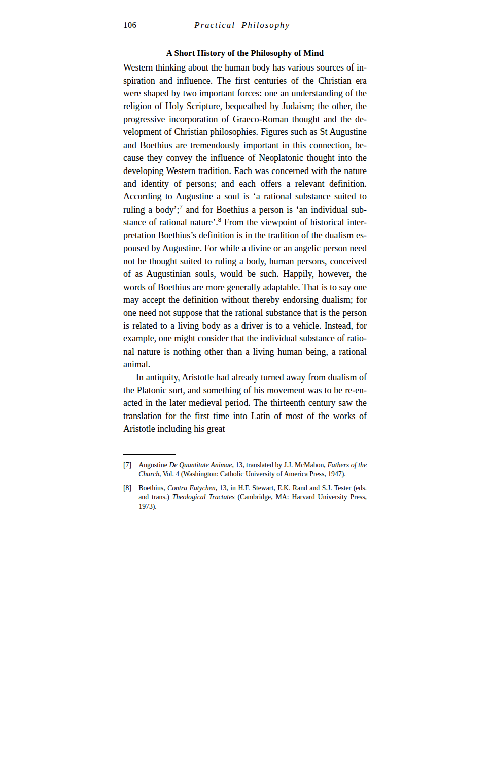106 Practical Philosophy
A Short History of the Philosophy of Mind
Western thinking about the human body has various sources of inspiration and influence. The first centuries of the Christian era were shaped by two important forces: one an understanding of the religion of Holy Scripture, bequeathed by Judaism; the other, the progressive incorporation of Graeco-Roman thought and the development of Christian philosophies. Figures such as St Augustine and Boethius are tremendously important in this connection, because they convey the influence of Neoplatonic thought into the developing Western tradition. Each was concerned with the nature and identity of persons; and each offers a relevant definition. According to Augustine a soul is ‘a rational substance suited to ruling a body’;7 and for Boethius a person is ‘an individual substance of rational nature’.8 From the viewpoint of historical interpretation Boethius’s definition is in the tradition of the dualism espoused by Augustine. For while a divine or an angelic person need not be thought suited to ruling a body, human persons, conceived of as Augustinian souls, would be such. Happily, however, the words of Boethius are more generally adaptable. That is to say one may accept the definition without thereby endorsing dualism; for one need not suppose that the rational substance that is the person is related to a living body as a driver is to a vehicle. Instead, for example, one might consider that the individual substance of rational nature is nothing other than a living human being, a rational animal.
In antiquity, Aristotle had already turned away from dualism of the Platonic sort, and something of his movement was to be re-enacted in the later medieval period. The thirteenth century saw the translation for the first time into Latin of most of the works of Aristotle including his great
[7] Augustine De Quantitate Animae, 13, translated by J.J. McMahon, Fathers of the Church, Vol. 4 (Washington: Catholic University of America Press, 1947).
[8] Boethius, Contra Eutychen, 13, in H.F. Stewart, E.K. Rand and S.J. Tester (eds. and trans.) Theological Tractates (Cambridge, MA: Harvard University Press, 1973).